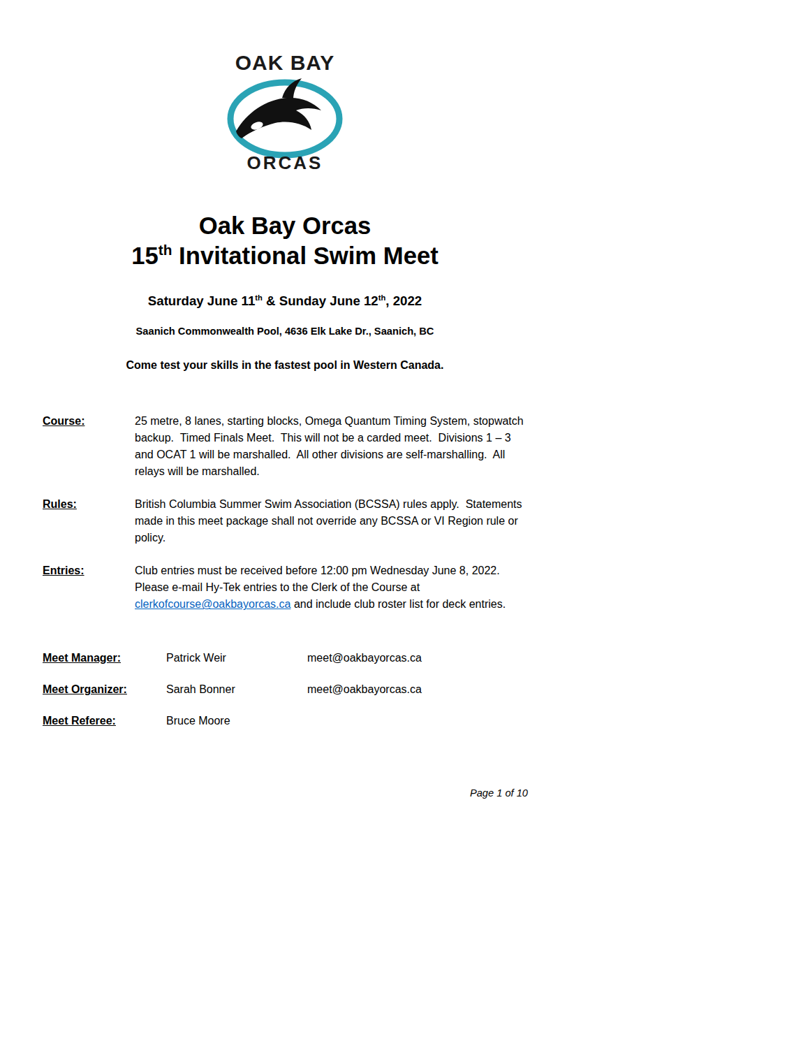OAK BAY ORCAS
Oak Bay Orcas
15th Invitational Swim Meet
Saturday June 11th & Sunday June 12th, 2022
Saanich Commonwealth Pool, 4636 Elk Lake Dr., Saanich, BC
Come test your skills in the fastest pool in Western Canada.
| Course: | 25 metre, 8 lanes, starting blocks, Omega Quantum Timing System, stopwatch backup. Timed Finals Meet. This will not be a carded meet. Divisions 1 – 3 and OCAT 1 will be marshalled. All other divisions are self-marshalling. All relays will be marshalled. |
| Rules: | British Columbia Summer Swim Association (BCSSA) rules apply. Statements made in this meet package shall not override any BCSSA or VI Region rule or policy. |
| Entries: | Club entries must be received before 12:00 pm Wednesday June 8, 2022. Please e-mail Hy-Tek entries to the Clerk of the Course at clerkofcourse@oakbayorcas.ca and include club roster list for deck entries. |
| Meet Manager: | Patrick Weir | meet@oakbayorcas.ca |
| Meet Organizer: | Sarah Bonner | meet@oakbayorcas.ca |
| Meet Referee: | Bruce Moore | |
Page 1 of 10